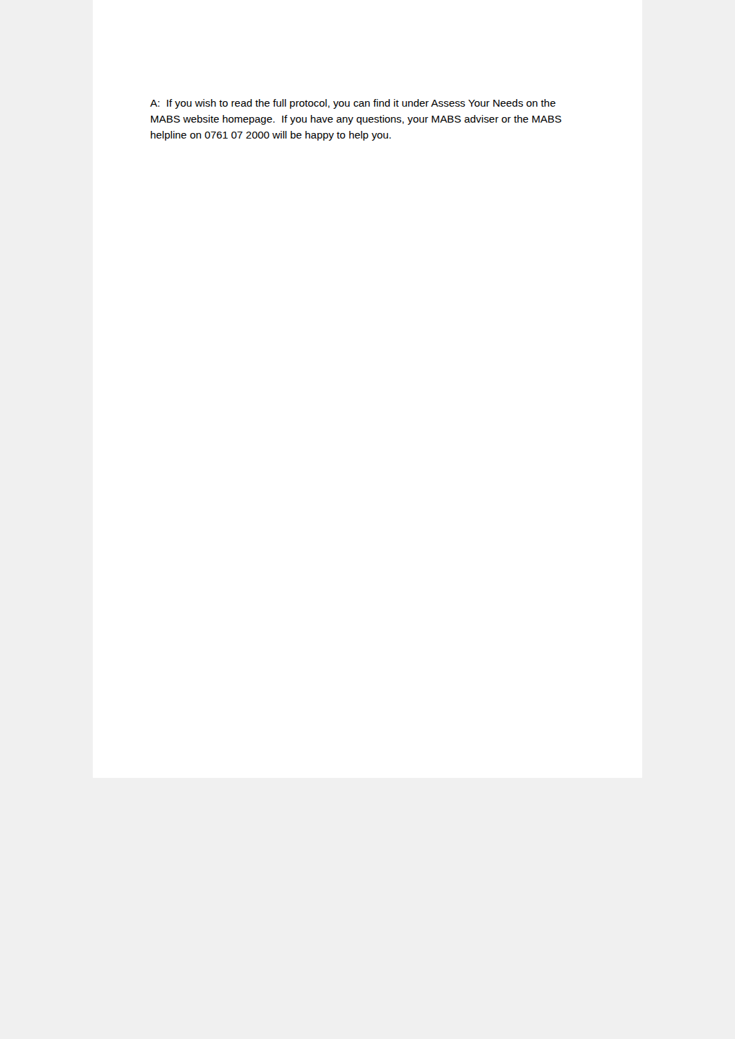A: If you wish to read the full protocol, you can find it under Assess Your Needs on the MABS website homepage. If you have any questions, your MABS adviser or the MABS helpline on 0761 07 2000 will be happy to help you.